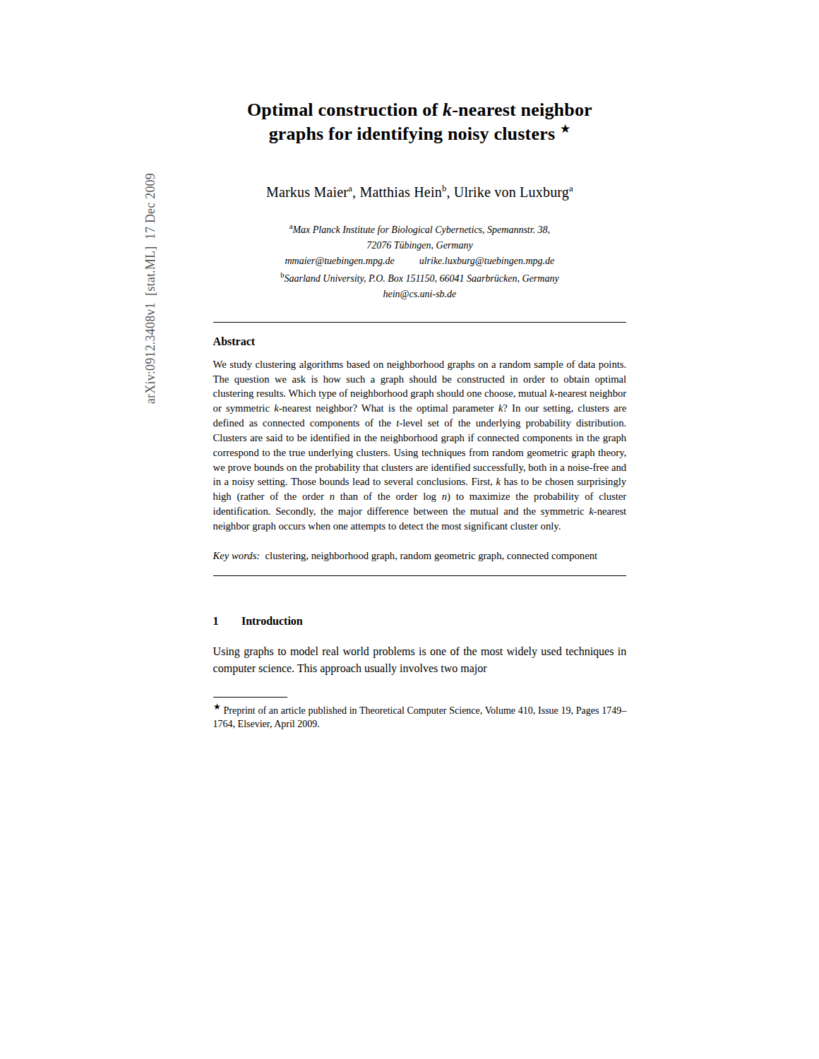arXiv:0912.3408v1 [stat.ML] 17 Dec 2009
Optimal construction of k-nearest neighbor
graphs for identifying noisy clusters ★
Markus Maiera, Matthias Heinb, Ulrike von Luxburga
aMax Planck Institute for Biological Cybernetics, Spemannstr. 38,
72076 Tübingen, Germany
mmaier@tuebingen.mpg.de ulrike.luxburg@tuebingen.mpg.de
bSaarland University, P.O. Box 151150, 66041 Saarbrücken, Germany
hein@cs.uni-sb.de
Abstract
We study clustering algorithms based on neighborhood graphs on a random sample of data points. The question we ask is how such a graph should be constructed in order to obtain optimal clustering results. Which type of neighborhood graph should one choose, mutual k-nearest neighbor or symmetric k-nearest neighbor? What is the optimal parameter k? In our setting, clusters are defined as connected components of the t-level set of the underlying probability distribution. Clusters are said to be identified in the neighborhood graph if connected components in the graph correspond to the true underlying clusters. Using techniques from random geometric graph theory, we prove bounds on the probability that clusters are identified successfully, both in a noise-free and in a noisy setting. Those bounds lead to several conclusions. First, k has to be chosen surprisingly high (rather of the order n than of the order log n) to maximize the probability of cluster identification. Secondly, the major difference between the mutual and the symmetric k-nearest neighbor graph occurs when one attempts to detect the most significant cluster only.
Key words: clustering, neighborhood graph, random geometric graph, connected component
1 Introduction
Using graphs to model real world problems is one of the most widely used techniques in computer science. This approach usually involves two major
★ Preprint of an article published in Theoretical Computer Science, Volume 410, Issue 19, Pages 1749–1764, Elsevier, April 2009.